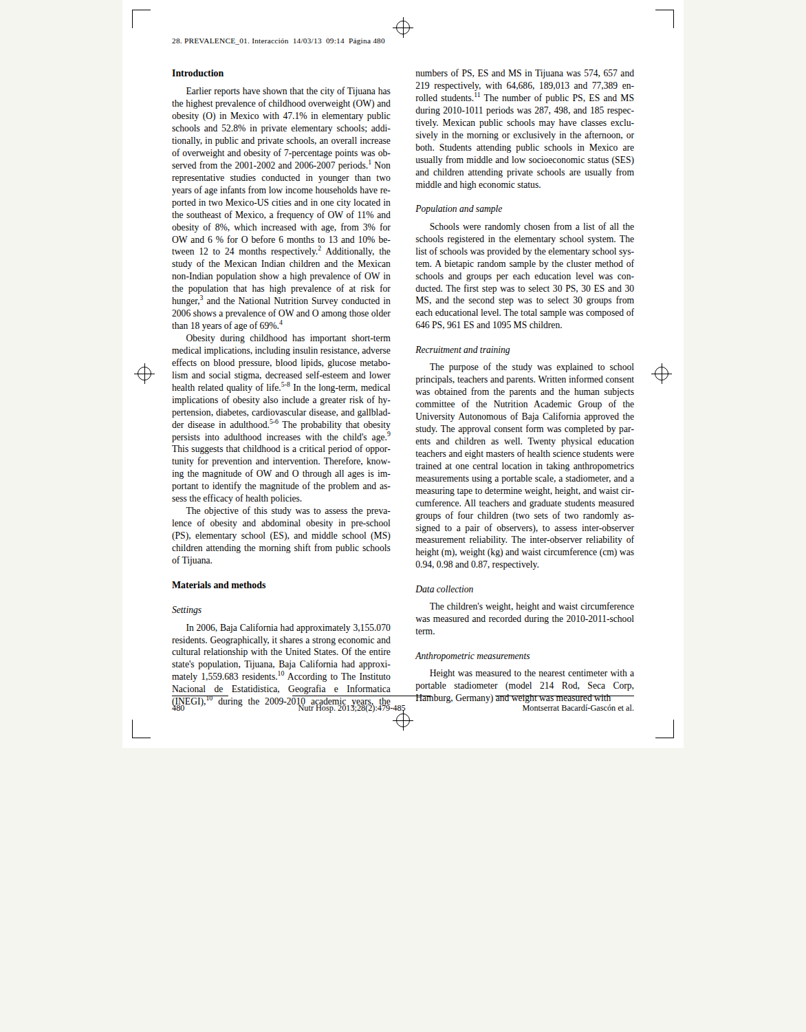28. PREVALENCE_01. Interacción 14/03/13 09:14 Página 480
Introduction
Earlier reports have shown that the city of Tijuana has the highest prevalence of childhood overweight (OW) and obesity (O) in Mexico with 47.1% in elementary public schools and 52.8% in private elementary schools; additionally, in public and private schools, an overall increase of overweight and obesity of 7-percentage points was observed from the 2001-2002 and 2006-2007 periods.1 Non representative studies conducted in younger than two years of age infants from low income households have reported in two Mexico-US cities and in one city located in the southeast of Mexico, a frequency of OW of 11% and obesity of 8%, which increased with age, from 3% for OW and 6 % for O before 6 months to 13 and 10% between 12 to 24 months respectively.2 Additionally, the study of the Mexican Indian children and the Mexican non-Indian population show a high prevalence of OW in the population that has high prevalence of at risk for hunger,3 and the National Nutrition Survey conducted in 2006 shows a prevalence of OW and O among those older than 18 years of age of 69%.4
Obesity during childhood has important short-term medical implications, including insulin resistance, adverse effects on blood pressure, blood lipids, glucose metabolism and social stigma, decreased self-esteem and lower health related quality of life.5-8 In the long-term, medical implications of obesity also include a greater risk of hypertension, diabetes, cardiovascular disease, and gallbladder disease in adulthood.5-6 The probability that obesity persists into adulthood increases with the child's age.9 This suggests that childhood is a critical period of opportunity for prevention and intervention. Therefore, knowing the magnitude of OW and O through all ages is important to identify the magnitude of the problem and assess the efficacy of health policies.
The objective of this study was to assess the prevalence of obesity and abdominal obesity in pre-school (PS), elementary school (ES), and middle school (MS) children attending the morning shift from public schools of Tijuana.
Materials and methods
Settings
In 2006, Baja California had approximately 3,155.070 residents. Geographically, it shares a strong economic and cultural relationship with the United States. Of the entire state's population, Tijuana, Baja California had approximately 1,559.683 residents.10 According to The Instituto Nacional de Estatidistica, Geografia e Informatica (INEGI),10 during the 2009-2010 academic years, the numbers of PS, ES and MS in Tijuana was 574, 657 and 219 respectively, with 64,686, 189,013 and 77,389 enrolled students.11 The number of public PS, ES and MS during 2010-1011 periods was 287, 498, and 185 respectively. Mexican public schools may have classes exclusively in the morning or exclusively in the afternoon, or both. Students attending public schools in Mexico are usually from middle and low socioeconomic status (SES) and children attending private schools are usually from middle and high economic status.
Population and sample
Schools were randomly chosen from a list of all the schools registered in the elementary school system. The list of schools was provided by the elementary school system. A bietapic random sample by the cluster method of schools and groups per each education level was conducted. The first step was to select 30 PS, 30 ES and 30 MS, and the second step was to select 30 groups from each educational level. The total sample was composed of 646 PS, 961 ES and 1095 MS children.
Recruitment and training
The purpose of the study was explained to school principals, teachers and parents. Written informed consent was obtained from the parents and the human subjects committee of the Nutrition Academic Group of the University Autonomous of Baja California approved the study. The approval consent form was completed by parents and children as well. Twenty physical education teachers and eight masters of health science students were trained at one central location in taking anthropometrics measurements using a portable scale, a stadiometer, and a measuring tape to determine weight, height, and waist circumference. All teachers and graduate students measured groups of four children (two sets of two randomly assigned to a pair of observers), to assess inter-observer measurement reliability. The inter-observer reliability of height (m), weight (kg) and waist circumference (cm) was 0.94, 0.98 and 0.87, respectively.
Data collection
The children's weight, height and waist circumference was measured and recorded during the 2010-2011-school term.
Anthropometric measurements
Height was measured to the nearest centimeter with a portable stadiometer (model 214 Rod, Seca Corp, Hamburg, Germany) and weight was measured with
480
Nutr Hosp. 2013;28(2):479-485
Montserrat Bacardí-Gascón et al.